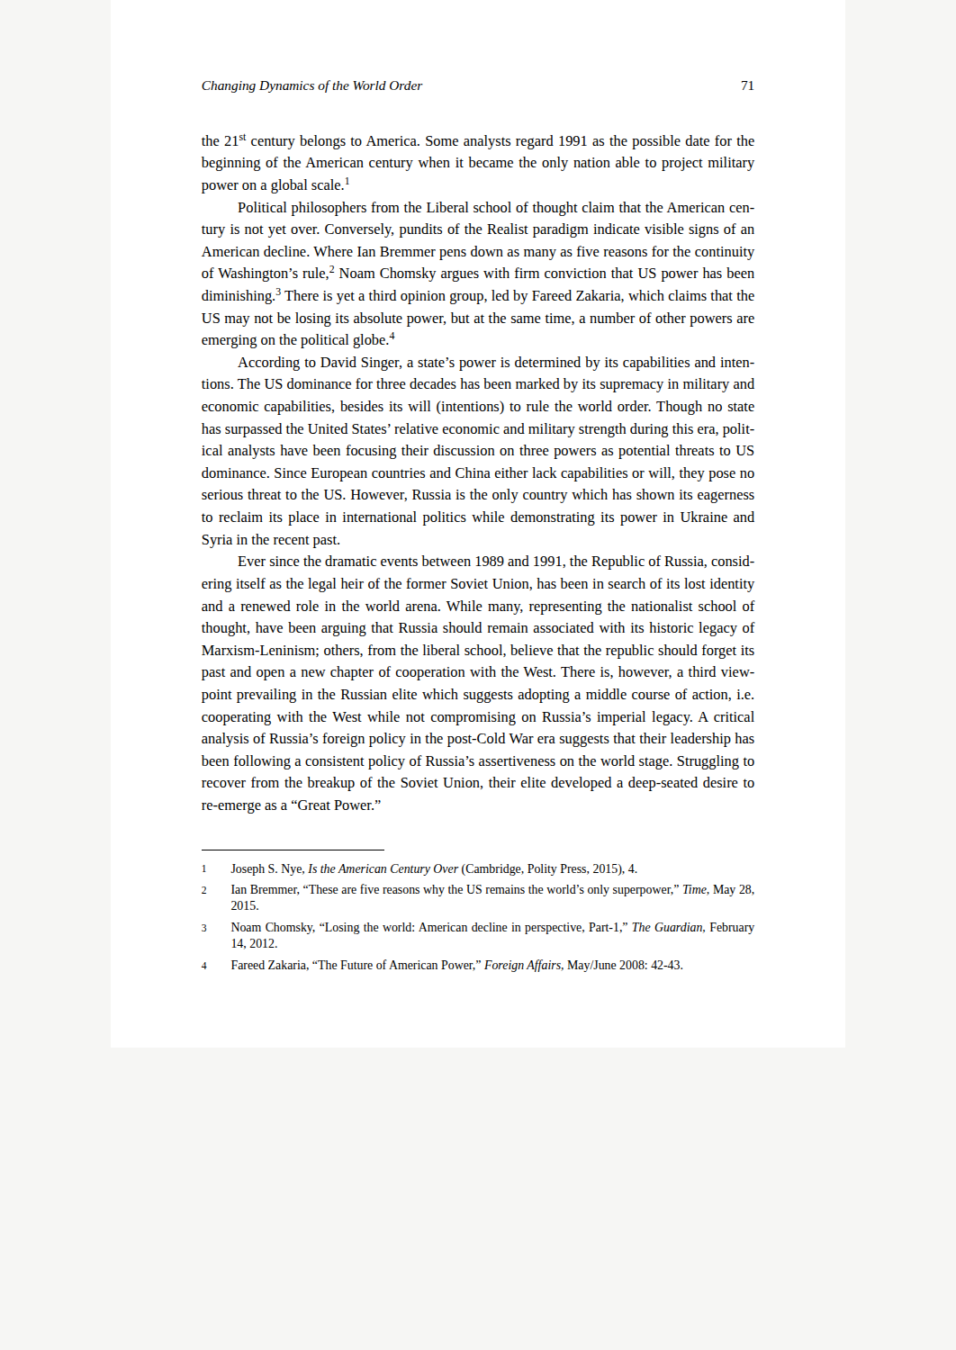Changing Dynamics of the World Order 71
the 21st century belongs to America. Some analysts regard 1991 as the possible date for the beginning of the American century when it became the only nation able to project military power on a global scale.1
Political philosophers from the Liberal school of thought claim that the American century is not yet over. Conversely, pundits of the Realist paradigm indicate visible signs of an American decline. Where Ian Bremmer pens down as many as five reasons for the continuity of Washington’s rule,2 Noam Chomsky argues with firm conviction that US power has been diminishing.3 There is yet a third opinion group, led by Fareed Zakaria, which claims that the US may not be losing its absolute power, but at the same time, a number of other powers are emerging on the political globe.4
According to David Singer, a state’s power is determined by its capabilities and intentions. The US dominance for three decades has been marked by its supremacy in military and economic capabilities, besides its will (intentions) to rule the world order. Though no state has surpassed the United States’ relative economic and military strength during this era, political analysts have been focusing their discussion on three powers as potential threats to US dominance. Since European countries and China either lack capabilities or will, they pose no serious threat to the US. However, Russia is the only country which has shown its eagerness to reclaim its place in international politics while demonstrating its power in Ukraine and Syria in the recent past.
Ever since the dramatic events between 1989 and 1991, the Republic of Russia, considering itself as the legal heir of the former Soviet Union, has been in search of its lost identity and a renewed role in the world arena. While many, representing the nationalist school of thought, have been arguing that Russia should remain associated with its historic legacy of Marxism-Leninism; others, from the liberal school, believe that the republic should forget its past and open a new chapter of cooperation with the West. There is, however, a third viewpoint prevailing in the Russian elite which suggests adopting a middle course of action, i.e. cooperating with the West while not compromising on Russia’s imperial legacy. A critical analysis of Russia’s foreign policy in the post-Cold War era suggests that their leadership has been following a consistent policy of Russia’s assertiveness on the world stage. Struggling to recover from the breakup of the Soviet Union, their elite developed a deep-seated desire to re-emerge as a “Great Power.”
1 Joseph S. Nye, Is the American Century Over (Cambridge, Polity Press, 2015), 4.
2 Ian Bremmer, “These are five reasons why the US remains the world’s only superpower,” Time, May 28, 2015.
3 Noam Chomsky, “Losing the world: American decline in perspective, Part-1,” The Guardian, February 14, 2012.
4 Fareed Zakaria, “The Future of American Power,” Foreign Affairs, May/June 2008: 42-43.